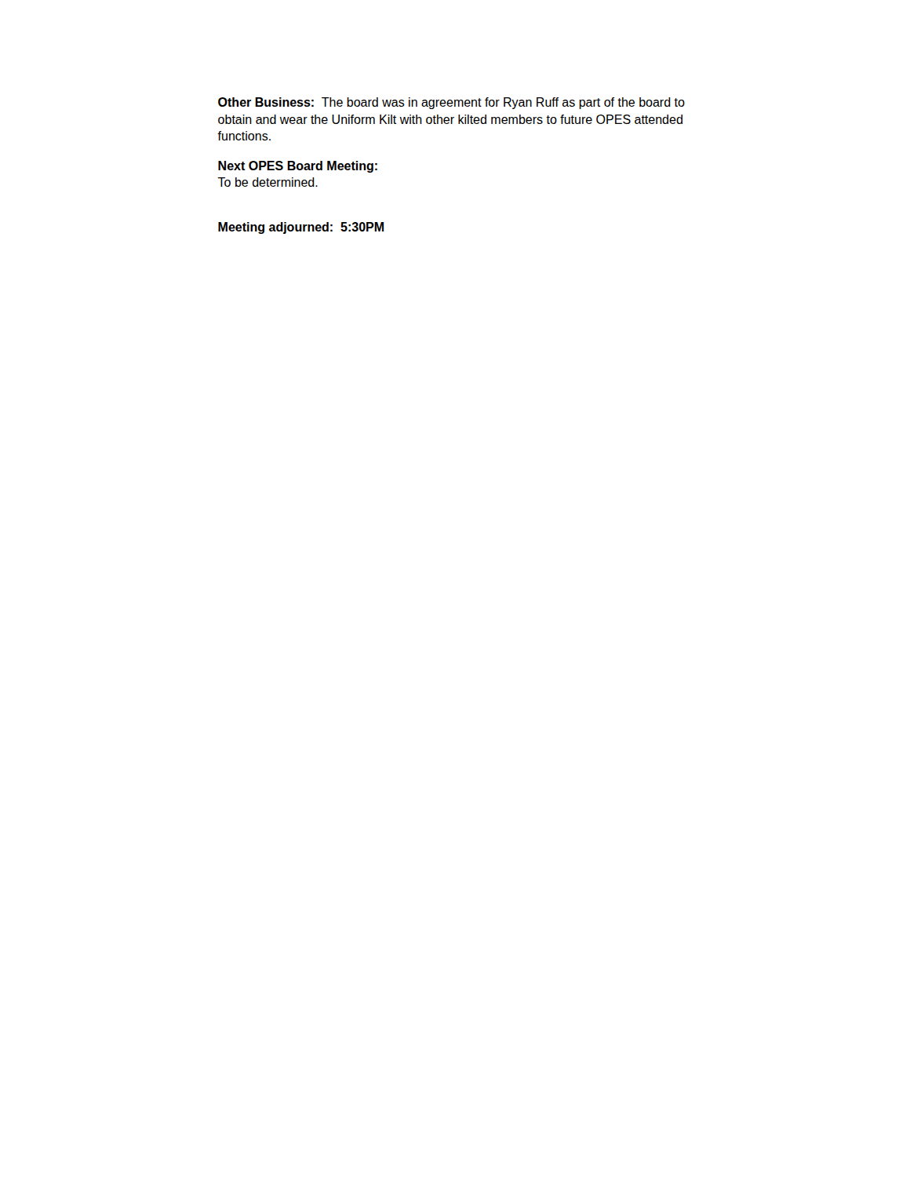Other Business: The board was in agreement for Ryan Ruff as part of the board to obtain and wear the Uniform Kilt with other kilted members to future OPES attended functions.
Next OPES Board Meeting:
To be determined.
Meeting adjourned: 5:30PM